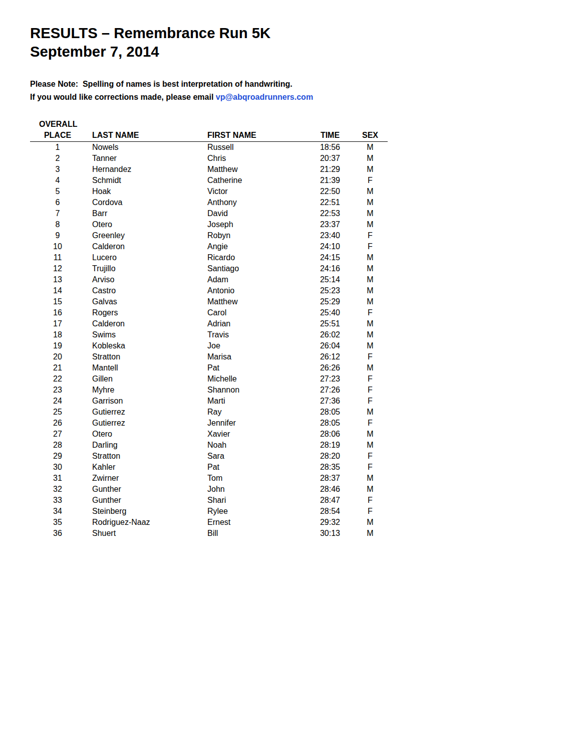RESULTS – Remembrance Run 5K
September 7, 2014
Please Note: Spelling of names is best interpretation of handwriting.
If you would like corrections made, please email vp@abqroadrunners.com
| OVERALL | | | |
| --- | --- | --- | --- |
| PLACE | LAST NAME | FIRST NAME | TIME | SEX |
| 1 | Nowels | Russell | 18:56 | M |
| 2 | Tanner | Chris | 20:37 | M |
| 3 | Hernandez | Matthew | 21:29 | M |
| 4 | Schmidt | Catherine | 21:39 | F |
| 5 | Hoak | Victor | 22:50 | M |
| 6 | Cordova | Anthony | 22:51 | M |
| 7 | Barr | David | 22:53 | M |
| 8 | Otero | Joseph | 23:37 | M |
| 9 | Greenley | Robyn | 23:40 | F |
| 10 | Calderon | Angie | 24:10 | F |
| 11 | Lucero | Ricardo | 24:15 | M |
| 12 | Trujillo | Santiago | 24:16 | M |
| 13 | Arviso | Adam | 25:14 | M |
| 14 | Castro | Antonio | 25:23 | M |
| 15 | Galvas | Matthew | 25:29 | M |
| 16 | Rogers | Carol | 25:40 | F |
| 17 | Calderon | Adrian | 25:51 | M |
| 18 | Swims | Travis | 26:02 | M |
| 19 | Kobleska | Joe | 26:04 | M |
| 20 | Stratton | Marisa | 26:12 | F |
| 21 | Mantell | Pat | 26:26 | M |
| 22 | Gillen | Michelle | 27:23 | F |
| 23 | Myhre | Shannon | 27:26 | F |
| 24 | Garrison | Marti | 27:36 | F |
| 25 | Gutierrez | Ray | 28:05 | M |
| 26 | Gutierrez | Jennifer | 28:05 | F |
| 27 | Otero | Xavier | 28:06 | M |
| 28 | Darling | Noah | 28:19 | M |
| 29 | Stratton | Sara | 28:20 | F |
| 30 | Kahler | Pat | 28:35 | F |
| 31 | Zwirner | Tom | 28:37 | M |
| 32 | Gunther | John | 28:46 | M |
| 33 | Gunther | Shari | 28:47 | F |
| 34 | Steinberg | Rylee | 28:54 | F |
| 35 | Rodriguez-Naaz | Ernest | 29:32 | M |
| 36 | Shuert | Bill | 30:13 | M |